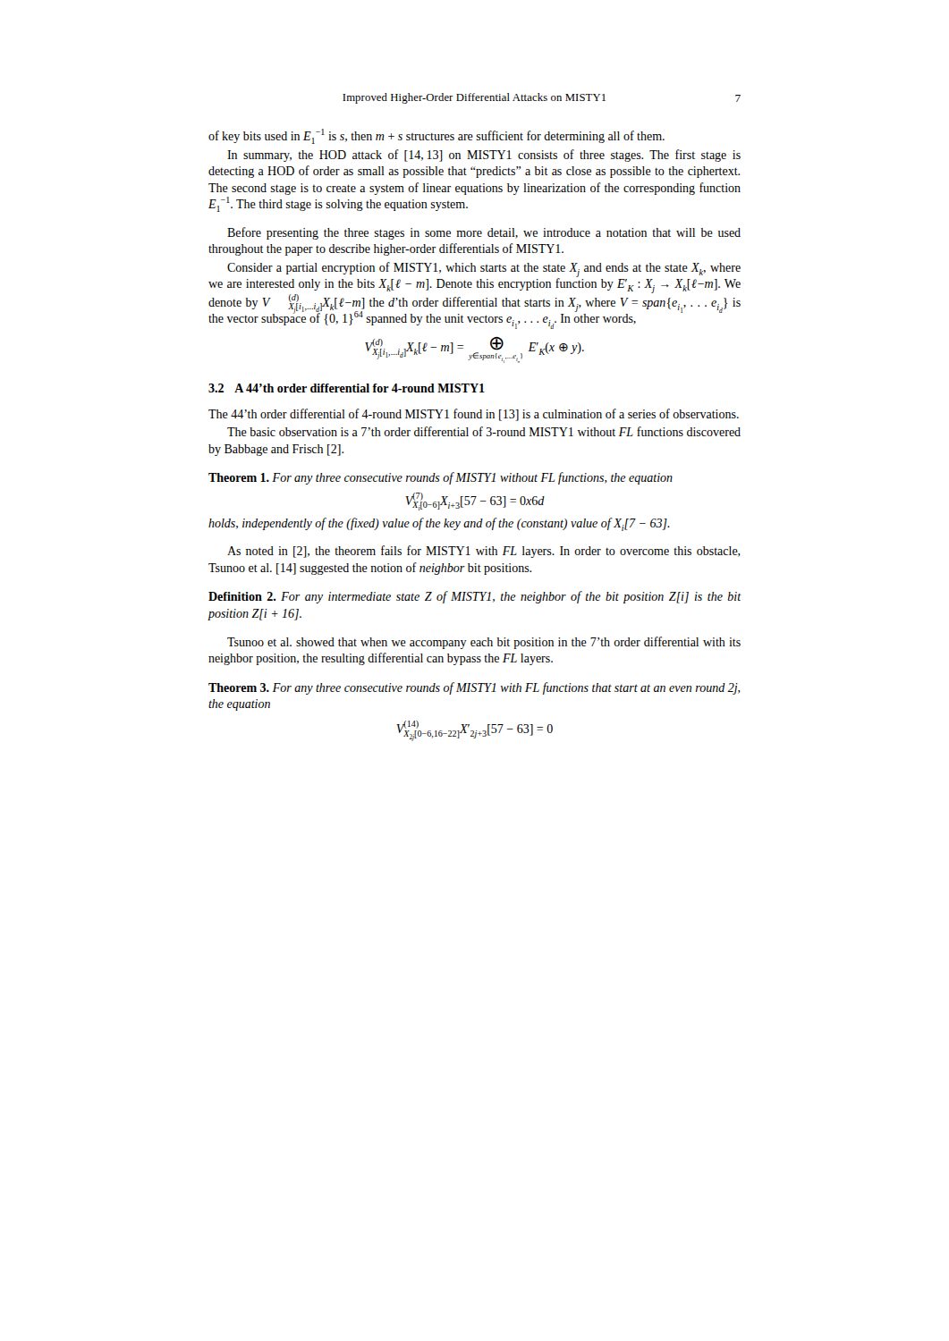Improved Higher-Order Differential Attacks on MISTY1 7
of key bits used in E1−1 is s, then m + s structures are sufficient for determining all of them.
In summary, the HOD attack of [14, 13] on MISTY1 consists of three stages. The first stage is detecting a HOD of order as small as possible that “predicts” a bit as close as possible to the ciphertext. The second stage is to create a system of linear equations by linearization of the corresponding function E1−1. The third stage is solving the equation system.
Before presenting the three stages in some more detail, we introduce a notation that will be used throughout the paper to describe higher-order differentials of MISTY1.
Consider a partial encryption of MISTY1, which starts at the state Xj and ends at the state Xk, where we are interested only in the bits Xk[ℓ − m]. Denote this encryption function by E′K : Xj → Xk[ℓ−m]. We denote by V(d) Xj[i1,...id] Xk[ℓ−m] the d’th order differential that starts in Xj, where V = span{ei1, . . . eid} is the vector subspace of {0, 1}64 spanned by the unit vectors ei1, . . . eid. In other words,
V(d) Xj[i1,...id] Xk[ℓ − m] = ⊕y∈span{ei1,...ein} E′K(x ⊕ y).
3.2 A 44’th order differential for 4-round MISTY1
The 44’th order differential of 4-round MISTY1 found in [13] is a culmination of a series of observations.
The basic observation is a 7’th order differential of 3-round MISTY1 without FL functions discovered by Babbage and Frisch [2].
Theorem 1. For any three consecutive rounds of MISTY1 without FL functions, the equation
V(7) Xi[0−6] Xi+3[57 − 63] = 0x6d
holds, independently of the (fixed) value of the key and of the (constant) value of Xi[7 − 63].
As noted in [2], the theorem fails for MISTY1 with FL layers. In order to overcome this obstacle, Tsunoo et al. [14] suggested the notion of neighbor bit positions.
Definition 2. For any intermediate state Z of MISTY1, the neighbor of the bit position Z[i] is the bit position Z[i + 16].
Tsunoo et al. showed that when we accompany each bit position in the 7’th order differential with its neighbor position, the resulting differential can bypass the FL layers.
Theorem 3. For any three consecutive rounds of MISTY1 with FL functions that start at an even round 2j, the equation
V(14) X2j[0−6,16−22] X′2j+3[57 − 63] = 0